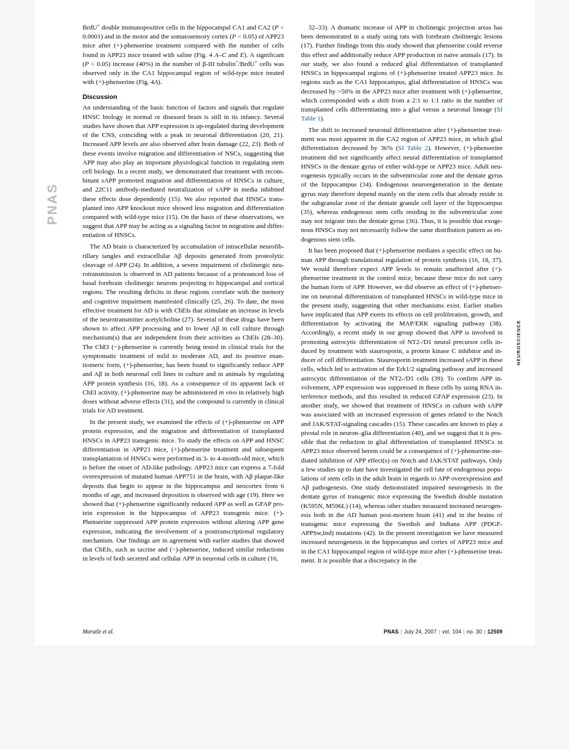PNAS
Neuroscience
BrdU+ double immunopositive cells in the hippocampal CA1 and CA2 (P < 0.0001) and in the motor and the somatosensory cortex (P < 0.05) of APP23 mice after (+)-phenserine treatment compared with the number of cells found in APP23 mice treated with saline (Fig. 4 A–C and E). A significant (P < 0.05) increase (40%) in the number of β-III tubulin+/BrdU+ cells was observed only in the CA1 hippocampal region of wild-type mice treated with (+)-phenserine (Fig. 4A).
Discussion
An understanding of the basic function of factors and signals that regulate HNSC biology in normal or diseased brain is still in its infancy. Several studies have shown that APP expression is up-regulated during development of the CNS, coinciding with a peak in neuronal differentiation (20, 21). Increased APP levels are also observed after brain damage (22, 23). Both of these events involve migration and differentiation of NSCs, suggesting that APP may also play an important physiological function in regulating stem cell biology. In a recent study, we demonstrated that treatment with recombinant sAPP promoted migration and differentiation of HNSCs in culture, and 22C11 antibody-mediated neutralization of sAPP in media inhibited these effects dose dependently (15). We also reported that HNSCs transplanted into APP knockout mice showed less migration and differentiation compared with wild-type mice (15). On the basis of these observations, we suggest that APP may be acting as a signaling factor in migration and differentiation of HNSCs.
The AD brain is characterized by accumulation of intracellular neurofibrillary tangles and extracellular Aβ deposits generated from proteolytic cleavage of APP (24). In addition, a severe impairment of cholinergic neurotransmission is observed in AD patients because of a pronounced loss of basal forebrain cholinergic neurons projecting to hippocampal and cortical regions. The resulting deficits in these regions correlate with the memory and cognitive impairment manifested clinically (25, 26). To date, the most effective treatment for AD is with ChEIs that stimulate an increase in levels of the neurotransmitter acetylcholine (27). Several of these drugs have been shown to affect APP processing and to lower Aβ in cell culture through mechanism(s) that are independent from their activities as ChEIs (28–30). The ChEI (−)-phenserine is currently being tested in clinical trials for the symptomatic treatment of mild to moderate AD, and its positive enantiomeric form, (+)-phenserine, has been found to significantly reduce APP and Aβ in both neuronal cell lines in culture and in animals by regulating APP protein synthesis (16, 18). As a consequence of its apparent lack of ChEI activity, (+)-phenserine may be administered in vivo in relatively high doses without adverse effects (31), and the compound is currently in clinical trials for AD treatment.
In the present study, we examined the effects of (+)-phenserine on APP protein expression, and the migration and differentiation of transplanted HNSCs in APP23 transgenic mice. To study the effects on APP and HNSC differentiation in APP23 mice, (+)-phenserine treatment and subsequent transplantation of HNSCs were performed in 3- to 4-month-old mice, which is before the onset of AD-like pathology. APP23 mice can express a 7-fold overexpression of mutated human APP751 in the brain, with Aβ plaque-like deposits that begin to appear in the hippocampus and neocortex from 6 months of age, and increased deposition is observed with age (19). Here we showed that (+)-phenserine significantly reduced APP as well as GFAP protein expression in the hippocampus of APP23 transgenic mice. (+)-Phenserine suppressed APP protein expression without altering APP gene expression, indicating the involvement of a posttranscriptional regulatory mechanism. Our findings are in agreement with earlier studies that showed that ChEIs, such as tacrine and (−)-phenserine, induced similar reductions in levels of both secreted and cellular APP in neuronal cells in culture (16,
32–33). A dramatic increase of APP in cholinergic projection areas has been demonstrated in a study using rats with forebrain cholinergic lesions (17). Further findings from this study showed that phenserine could reverse this effect and additionally reduce APP production in naïve animals (17). In our study, we also found a reduced glial differentiation of transplanted HNSCs in hippocampal regions of (+)-phenserine treated APP23 mice. In regions such as the CA1 hippocampus, glial differentiation of HNSCs was decreased by >50% in the APP23 mice after treatment with (+)-phenserine, which corresponded with a shift from a 2:1 to 1:1 ratio in the number of transplanted cells differentiating into a glial versus a neuronal lineage (SI Table 1).
The shift to increased neuronal differentiation after (+)-phenserine treatment was most apparent in the CA2 region of APP23 mice, in which glial differentiation decreased by 36% (SI Table 2). However, (+)-phenserine treatment did not significantly affect neural differentiation of transplanted HNSCs in the dentate gyrus of either wild-type or APP23 mice. Adult neurogenesis typically occurs in the subventricular zone and the dentate gyrus of the hippocampus (34). Endogenous neuroregeneration in the dentate gyrus may therefore depend mainly on the stem cells that already reside in the subgranular zone of the dentate granule cell layer of the hippocampus (35), whereas endogenous stem cells residing in the subventricular zone may not migrate into the dentate gyrus (36). Thus, it is possible that exogenous HNSCs may not necessarily follow the same distribution pattern as endogenous stem cells.
It has been proposed that (+)-phenserine mediates a specific effect on human APP through translational regulation of protein synthesis (16, 18, 37). We would therefore expect APP levels to remain unaffected after (+)-phenserine treatment in the control mice, because these mice do not carry the human form of APP. However, we did observe an effect of (+)-phenserine on neuronal differentiation of transplanted HNSCs in wild-type mice in the present study, suggesting that other mechanisms exist. Earlier studies have implicated that APP exerts its effects on cell proliferation, growth, and differentiation by activating the MAP/ERK signaling pathway (38). Accordingly, a recent study in our group showed that APP is involved in promoting astrocytic differentiation of NT2-/D1 neural precursor cells induced by treatment with staurosporin, a protein kinase C inhibitor and inducer of cell differentiation. Staurosporin treatment increased sAPP in these cells, which led to activation of the Erk1/2 signaling pathway and increased astrocytic differentiation of the NT2-/D1 cells (39). To confirm APP involvement, APP expression was suppressed in these cells by using RNA interference methods, and this resulted in reduced GFAP expression (23). In another study, we showed that treatment of HNSCs in culture with sAPP was associated with an increased expression of genes related to the Notch and JAK/STAT-signaling cascades (15). These cascades are known to play a pivotal role in neuron–glia differentiation (40), and we suggest that it is possible that the reduction in glial differentiation of transplanted HNSCs in APP23 mice observed herein could be a consequence of (+)-phenserine-mediated inhibition of APP effect(s) on Notch and JAK/STAT pathways. Only a few studies up to date have investigated the cell fate of endogenous populations of stem cells in the adult brain in regards to APP overexpression and Aβ pathogenesis. One study demonstrated impaired neurogenesis in the dentate gyrus of transgenic mice expressing the Swedish double mutation (K595N, M596L) (14), whereas other studies measured increased neurogenesis both in the AD human post-mortem brain (41) and in the brains of transgenic mice expressing the Swedish and Indiana APP (PDGF-APPSw,Ind) mutations (42). In the present investigation we have measured increased neurogenesis in the hippocampus and cortex of APP23 mice and in the CA1 hippocampal region of wild-type mice after (+)-phenserine treatment. It is possible that a discrepancy in the
Marutle et al.
PNAS|July 24, 2007|vol. 104|no. 30|12509